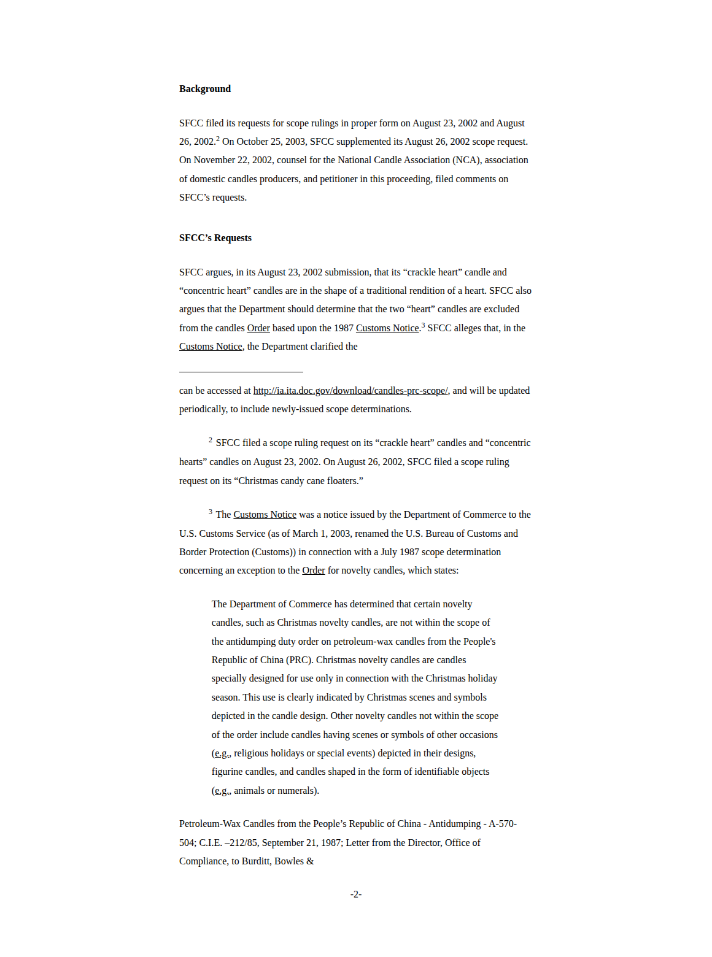Background
SFCC filed its requests for scope rulings in proper form on August 23, 2002 and August 26, 2002.2 On October 25, 2003, SFCC supplemented its August 26, 2002 scope request. On November 22, 2002, counsel for the National Candle Association (NCA), association of domestic candles producers, and petitioner in this proceeding, filed comments on SFCC’s requests.
SFCC’s Requests
SFCC argues, in its August 23, 2002 submission, that its “crackle heart” candle and “concentric heart” candles are in the shape of a traditional rendition of a heart. SFCC also argues that the Department should determine that the two “heart” candles are excluded from the candles Order based upon the 1987 Customs Notice.3 SFCC alleges that, in the Customs Notice, the Department clarified the
can be accessed at http://ia.ita.doc.gov/download/candles-prc-scope/, and will be updated periodically, to include newly-issued scope determinations.
2 SFCC filed a scope ruling request on its “crackle heart” candles and “concentric hearts” candles on August 23, 2002. On August 26, 2002, SFCC filed a scope ruling request on its “Christmas candy cane floaters.”
3 The Customs Notice was a notice issued by the Department of Commerce to the U.S. Customs Service (as of March 1, 2003, renamed the U.S. Bureau of Customs and Border Protection (Customs)) in connection with a July 1987 scope determination concerning an exception to the Order for novelty candles, which states:
The Department of Commerce has determined that certain novelty candles, such as Christmas novelty candles, are not within the scope of the antidumping duty order on petroleum-wax candles from the People's Republic of China (PRC). Christmas novelty candles are candles specially designed for use only in connection with the Christmas holiday season. This use is clearly indicated by Christmas scenes and symbols depicted in the candle design. Other novelty candles not within the scope of the order include candles having scenes or symbols of other occasions (e.g., religious holidays or special events) depicted in their designs, figurine candles, and candles shaped in the form of identifiable objects (e.g., animals or numerals).
Petroleum-Wax Candles from the People’s Republic of China - Antidumping - A-570-504; C.I.E. –212/85, September 21, 1987; Letter from the Director, Office of Compliance, to Burditt, Bowles &
-2-